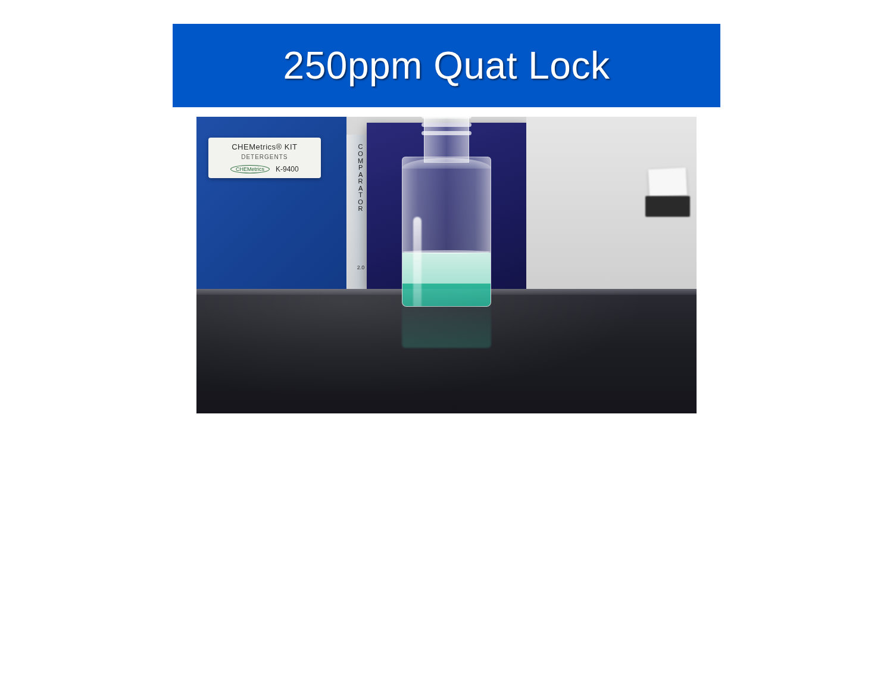250ppm Quat Lock
CHEMetrics® KIT
DETERGENTS
CHEMetrics K-9400
C
O
M
P
A
R
A
T
O
R
2.0
250ppm Quat Lock test result shown in a sample vial.